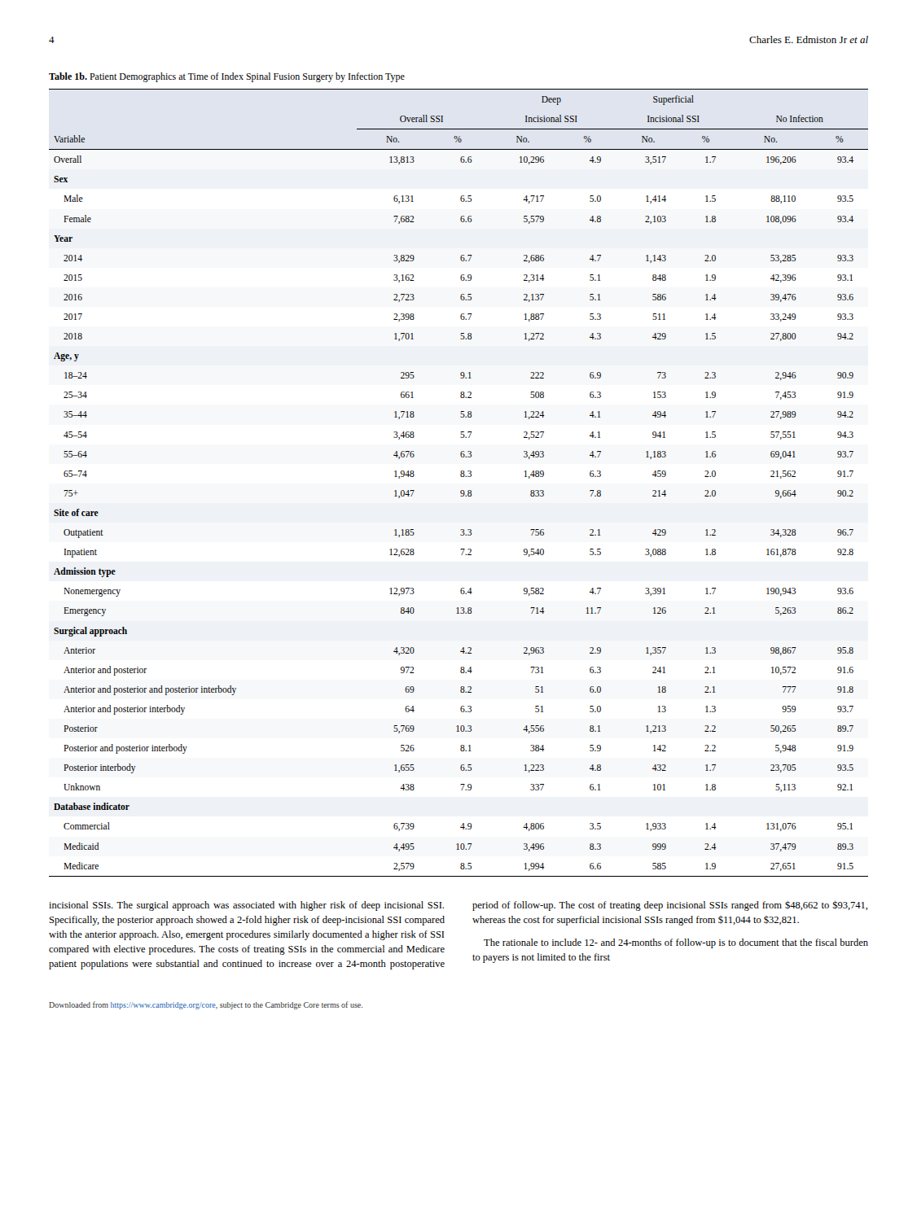4
Charles E. Edmiston Jr et al
Table 1b. Patient Demographics at Time of Index Spinal Fusion Surgery by Infection Type
| | | Deep | Superficial | |
| --- | --- | --- | --- | --- |
| | Overall SSI | Incisional SSI | Incisional SSI | No Infection |
| Variable | No. | % | No. | % | No. | % | No. | % |
| Overall | 13,813 | 6.6 | 10,296 | 4.9 | 3,517 | 1.7 | 196,206 | 93.4 |
| Sex |
| Male | 6,131 | 6.5 | 4,717 | 5.0 | 1,414 | 1.5 | 88,110 | 93.5 |
| Female | 7,682 | 6.6 | 5,579 | 4.8 | 2,103 | 1.8 | 108,096 | 93.4 |
| Year |
| 2014 | 3,829 | 6.7 | 2,686 | 4.7 | 1,143 | 2.0 | 53,285 | 93.3 |
| 2015 | 3,162 | 6.9 | 2,314 | 5.1 | 848 | 1.9 | 42,396 | 93.1 |
| 2016 | 2,723 | 6.5 | 2,137 | 5.1 | 586 | 1.4 | 39,476 | 93.6 |
| 2017 | 2,398 | 6.7 | 1,887 | 5.3 | 511 | 1.4 | 33,249 | 93.3 |
| 2018 | 1,701 | 5.8 | 1,272 | 4.3 | 429 | 1.5 | 27,800 | 94.2 |
| Age, y |
| 18–24 | 295 | 9.1 | 222 | 6.9 | 73 | 2.3 | 2,946 | 90.9 |
| 25–34 | 661 | 8.2 | 508 | 6.3 | 153 | 1.9 | 7,453 | 91.9 |
| 35–44 | 1,718 | 5.8 | 1,224 | 4.1 | 494 | 1.7 | 27,989 | 94.2 |
| 45–54 | 3,468 | 5.7 | 2,527 | 4.1 | 941 | 1.5 | 57,551 | 94.3 |
| 55–64 | 4,676 | 6.3 | 3,493 | 4.7 | 1,183 | 1.6 | 69,041 | 93.7 |
| 65–74 | 1,948 | 8.3 | 1,489 | 6.3 | 459 | 2.0 | 21,562 | 91.7 |
| 75+ | 1,047 | 9.8 | 833 | 7.8 | 214 | 2.0 | 9,664 | 90.2 |
| Site of care |
| Outpatient | 1,185 | 3.3 | 756 | 2.1 | 429 | 1.2 | 34,328 | 96.7 |
| Inpatient | 12,628 | 7.2 | 9,540 | 5.5 | 3,088 | 1.8 | 161,878 | 92.8 |
| Admission type |
| Nonemergency | 12,973 | 6.4 | 9,582 | 4.7 | 3,391 | 1.7 | 190,943 | 93.6 |
| Emergency | 840 | 13.8 | 714 | 11.7 | 126 | 2.1 | 5,263 | 86.2 |
| Surgical approach |
| Anterior | 4,320 | 4.2 | 2,963 | 2.9 | 1,357 | 1.3 | 98,867 | 95.8 |
| Anterior and posterior | 972 | 8.4 | 731 | 6.3 | 241 | 2.1 | 10,572 | 91.6 |
| Anterior and posterior and posterior interbody | 69 | 8.2 | 51 | 6.0 | 18 | 2.1 | 777 | 91.8 |
| Anterior and posterior interbody | 64 | 6.3 | 51 | 5.0 | 13 | 1.3 | 959 | 93.7 |
| Posterior | 5,769 | 10.3 | 4,556 | 8.1 | 1,213 | 2.2 | 50,265 | 89.7 |
| Posterior and posterior interbody | 526 | 8.1 | 384 | 5.9 | 142 | 2.2 | 5,948 | 91.9 |
| Posterior interbody | 1,655 | 6.5 | 1,223 | 4.8 | 432 | 1.7 | 23,705 | 93.5 |
| Unknown | 438 | 7.9 | 337 | 6.1 | 101 | 1.8 | 5,113 | 92.1 |
| Database indicator |
| Commercial | 6,739 | 4.9 | 4,806 | 3.5 | 1,933 | 1.4 | 131,076 | 95.1 |
| Medicaid | 4,495 | 10.7 | 3,496 | 8.3 | 999 | 2.4 | 37,479 | 89.3 |
| Medicare | 2,579 | 8.5 | 1,994 | 6.6 | 585 | 1.9 | 27,651 | 91.5 |
incisional SSIs. The surgical approach was associated with higher risk of deep incisional SSI. Specifically, the posterior approach showed a 2-fold higher risk of deep-incisional SSI compared with the anterior approach. Also, emergent procedures similarly documented a higher risk of SSI compared with elective procedures. The costs of treating SSIs in the commercial and Medicare patient populations were substantial and continued to increase over a 24-month postoperative period of follow-up. The cost of treating deep incisional SSIs ranged from $48,662 to $93,741, whereas the cost for superficial incisional SSIs ranged from $11,044 to $32,821.
The rationale to include 12- and 24-months of follow-up is to document that the fiscal burden to payers is not limited to the first
Downloaded from https://www.cambridge.org/core, subject to the Cambridge Core terms of use.